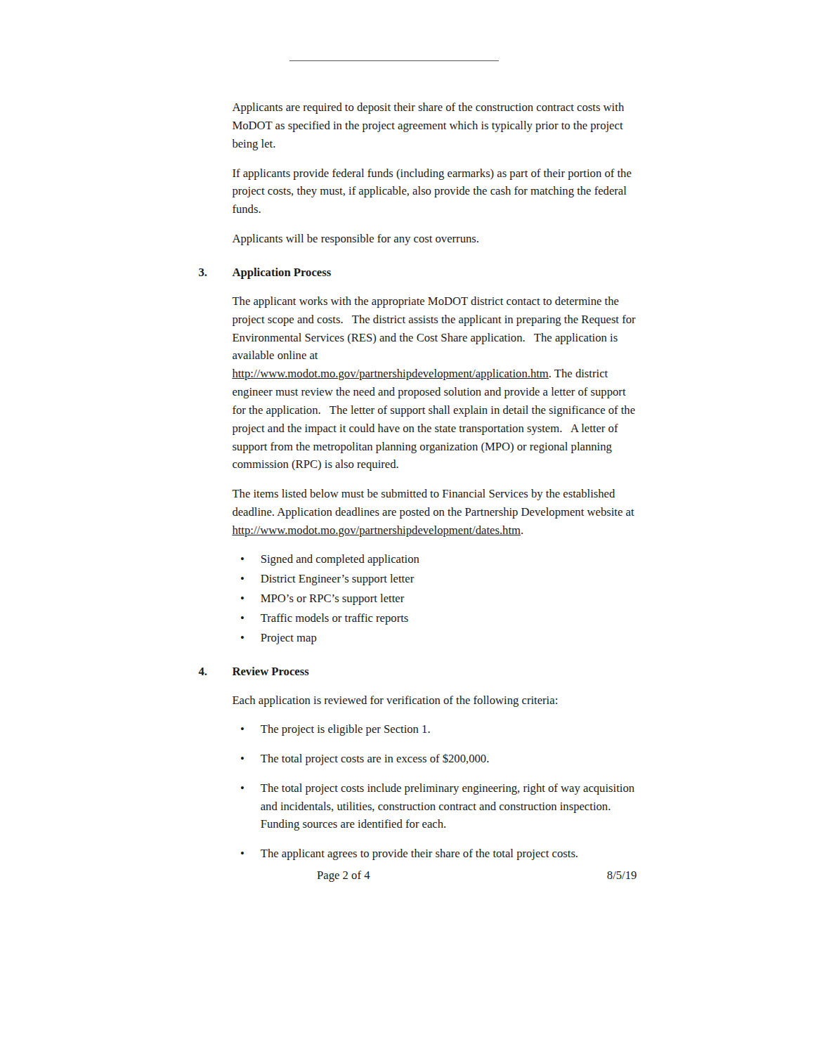Applicants are required to deposit their share of the construction contract costs with MoDOT as specified in the project agreement which is typically prior to the project being let.
If applicants provide federal funds (including earmarks) as part of their portion of the project costs, they must, if applicable, also provide the cash for matching the federal funds.
Applicants will be responsible for any cost overruns.
3. Application Process
The applicant works with the appropriate MoDOT district contact to determine the project scope and costs. The district assists the applicant in preparing the Request for Environmental Services (RES) and the Cost Share application. The application is available online at http://www.modot.mo.gov/partnershipdevelopment/application.htm. The district engineer must review the need and proposed solution and provide a letter of support for the application. The letter of support shall explain in detail the significance of the project and the impact it could have on the state transportation system. A letter of support from the metropolitan planning organization (MPO) or regional planning commission (RPC) is also required.
The items listed below must be submitted to Financial Services by the established deadline. Application deadlines are posted on the Partnership Development website at http://www.modot.mo.gov/partnershipdevelopment/dates.htm.
Signed and completed application
District Engineer’s support letter
MPO’s or RPC’s support letter
Traffic models or traffic reports
Project map
4. Review Process
Each application is reviewed for verification of the following criteria:
The project is eligible per Section 1.
The total project costs are in excess of $200,000.
The total project costs include preliminary engineering, right of way acquisition and incidentals, utilities, construction contract and construction inspection. Funding sources are identified for each.
The applicant agrees to provide their share of the total project costs.
Page 2 of 4 8/5/19